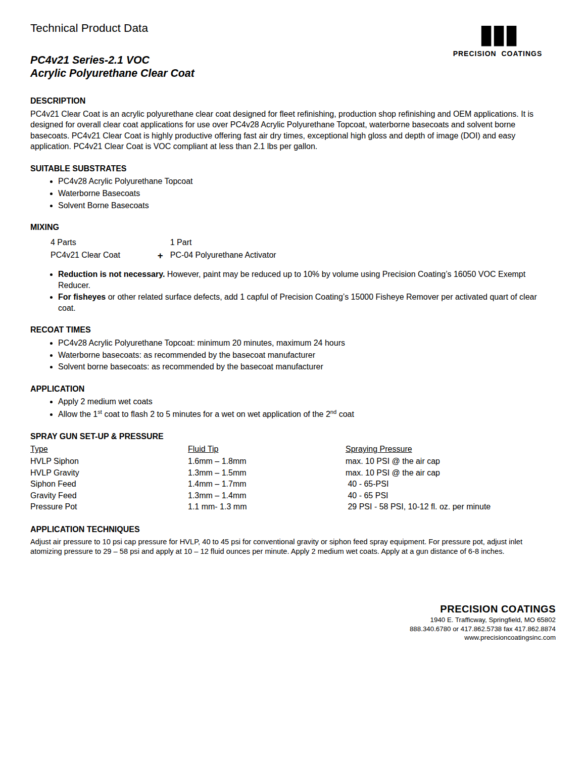▮▮▮
PRECISION COATINGS
Technical Product Data
PC4v21 Series-2.1 VOC
Acrylic Polyurethane Clear Coat
Description
PC4v21 Clear Coat is an acrylic polyurethane clear coat designed for fleet refinishing, production shop refinishing and OEM applications. It is designed for overall clear coat applications for use over PC4v28 Acrylic Polyurethane Topcoat, waterborne basecoats and solvent borne basecoats. PC4v21 Clear Coat is highly productive offering fast air dry times, exceptional high gloss and depth of image (DOI) and easy application. PC4v21 Clear Coat is VOC compliant at less than 2.1 lbs per gallon.
Suitable Substrates
PC4v28 Acrylic Polyurethane Topcoat
Waterborne Basecoats
Solvent Borne Basecoats
Mixing
| 4 Parts | | 1 Part |
| PC4v21 Clear Coat | + | PC-04 Polyurethane Activator |
Reduction is not necessary. However, paint may be reduced up to 10% by volume using Precision Coating’s 16050 VOC Exempt Reducer.
For fisheyes or other related surface defects, add 1 capful of Precision Coating’s 15000 Fisheye Remover per activated quart of clear coat.
Recoat Times
PC4v28 Acrylic Polyurethane Topcoat: minimum 20 minutes, maximum 24 hours
Waterborne basecoats: as recommended by the basecoat manufacturer
Solvent borne basecoats: as recommended by the basecoat manufacturer
Application
Apply 2 medium wet coats
Allow the 1st coat to flash 2 to 5 minutes for a wet on wet application of the 2nd coat
Spray Gun Set-Up & Pressure
| Type | Fluid Tip | Spraying Pressure |
| --- | --- | --- |
| HVLP Siphon | 1.6mm – 1.8mm | max. 10 PSI @ the air cap |
| HVLP Gravity | 1.3mm – 1.5mm | max. 10 PSI @ the air cap |
| Siphon Feed | 1.4mm – 1.7mm | 40 - 65-PSI |
| Gravity Feed | 1.3mm – 1.4mm | 40 - 65 PSI |
| Pressure Pot | 1.1 mm- 1.3 mm | 29 PSI - 58 PSI, 10-12 fl. oz. per minute |
Application Techniques
Adjust air pressure to 10 psi cap pressure for HVLP, 40 to 45 psi for conventional gravity or siphon feed spray equipment. For pressure pot, adjust inlet atomizing pressure to 29 – 58 psi and apply at 10 – 12 fluid ounces per minute. Apply 2 medium wet coats. Apply at a gun distance of 6-8 inches.
PRECISION COATINGS
1940 E. Trafficway, Springfield, MO 65802
888.340.6780 or 417.862.5738 fax 417.862.8874
www.precisioncoatingsinc.com